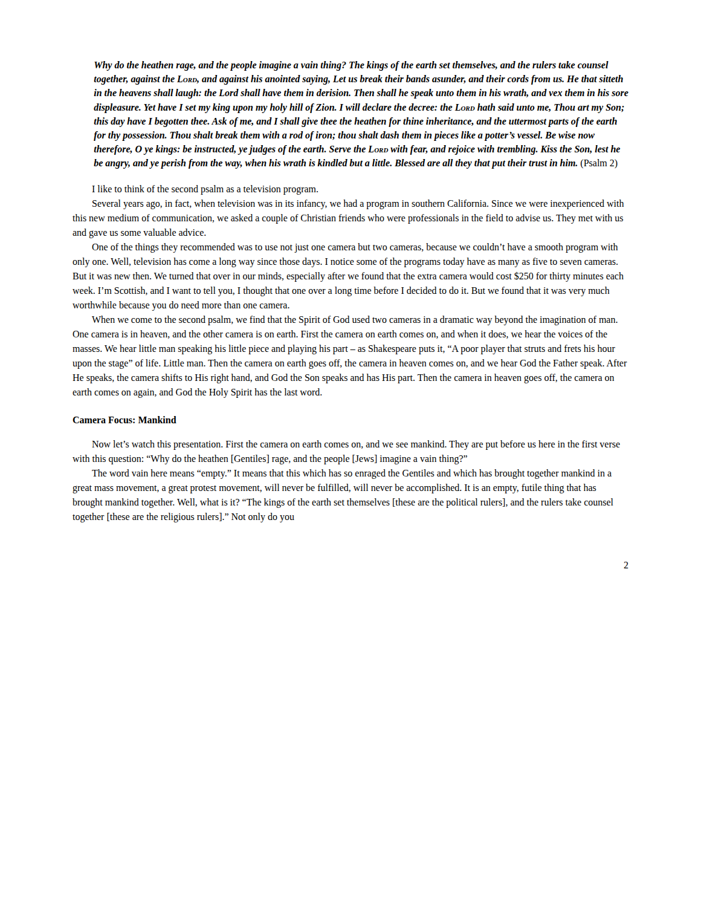Why do the heathen rage, and the people imagine a vain thing? The kings of the earth set themselves, and the rulers take counsel together, against the Lord, and against his anointed saying, Let us break their bands asunder, and their cords from us. He that sitteth in the heavens shall laugh: the Lord shall have them in derision. Then shall he speak unto them in his wrath, and vex them in his sore displeasure. Yet have I set my king upon my holy hill of Zion. I will declare the decree: the Lord hath said unto me, Thou art my Son; this day have I begotten thee. Ask of me, and I shall give thee the heathen for thine inheritance, and the uttermost parts of the earth for thy possession. Thou shalt break them with a rod of iron; thou shalt dash them in pieces like a potter’s vessel. Be wise now therefore, O ye kings: be instructed, ye judges of the earth. Serve the Lord with fear, and rejoice with trembling. Kiss the Son, lest he be angry, and ye perish from the way, when his wrath is kindled but a little. Blessed are all they that put their trust in him. (Psalm 2)
I like to think of the second psalm as a television program.
Several years ago, in fact, when television was in its infancy, we had a program in southern California. Since we were inexperienced with this new medium of communication, we asked a couple of Christian friends who were professionals in the field to advise us. They met with us and gave us some valuable advice.
One of the things they recommended was to use not just one camera but two cameras, because we couldn’t have a smooth program with only one. Well, television has come a long way since those days. I notice some of the programs today have as many as five to seven cameras. But it was new then. We turned that over in our minds, especially after we found that the extra camera would cost $250 for thirty minutes each week. I’m Scottish, and I want to tell you, I thought that one over a long time before I decided to do it. But we found that it was very much worthwhile because you do need more than one camera.
When we come to the second psalm, we find that the Spirit of God used two cameras in a dramatic way beyond the imagination of man. One camera is in heaven, and the other camera is on earth. First the camera on earth comes on, and when it does, we hear the voices of the masses. We hear little man speaking his little piece and playing his part – as Shakespeare puts it, “A poor player that struts and frets his hour upon the stage” of life. Little man. Then the camera on earth goes off, the camera in heaven comes on, and we hear God the Father speak. After He speaks, the camera shifts to His right hand, and God the Son speaks and has His part. Then the camera in heaven goes off, the camera on earth comes on again, and God the Holy Spirit has the last word.
Camera Focus: Mankind
Now let’s watch this presentation. First the camera on earth comes on, and we see mankind. They are put before us here in the first verse with this question: “Why do the heathen [Gentiles] rage, and the people [Jews] imagine a vain thing?”
The word vain here means “empty.” It means that this which has so enraged the Gentiles and which has brought together mankind in a great mass movement, a great protest movement, will never be fulfilled, will never be accomplished. It is an empty, futile thing that has brought mankind together. Well, what is it? “The kings of the earth set themselves [these are the political rulers], and the rulers take counsel together [these are the religious rulers].” Not only do you
2